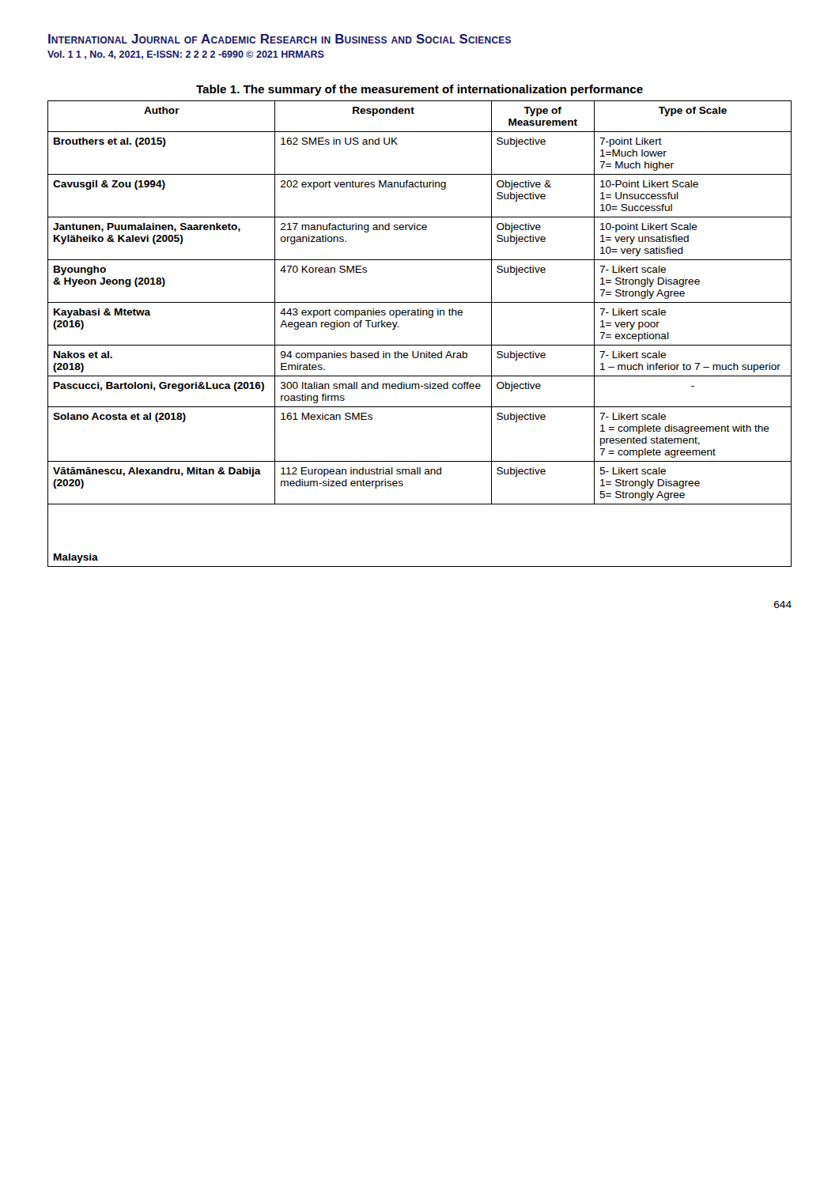International Journal of Academic Research in Business and Social Sciences
Vol. 1 1 , No. 4, 2021, E-ISSN: 2 2 2 2 -6990 © 2021 HRMARS
Table 1. The summary of the measurement of internationalization performance
| Author | Respondent | Type of Measurement | Type of Scale |
| --- | --- | --- | --- |
| Brouthers et al. (2015) | 162 SMEs in US and UK | Subjective | 7-point Likert 1=Much lower 7= Much higher |
| Cavusgil & Zou (1994) | 202 export ventures Manufacturing | Objective & Subjective | 10-Point Likert Scale 1= Unsuccessful 10= Successful |
| Jantunen, Puumalainen, Saarenketo, Kyläheiko & Kalevi (2005) | 217 manufacturing and service organizations. | Objective Subjective | 10-point Likert Scale 1= very unsatisfied 10= very satisfied |
| Byoungho & Hyeon Jeong (2018) | 470 Korean SMEs | Subjective | 7- Likert scale 1= Strongly Disagree 7= Strongly Agree |
| Kayabasi & Mtetwa (2016) | 443 export companies operating in the Aegean region of Turkey. | | 7- Likert scale 1= very poor 7= exceptional |
| Nakos et al. (2018) | 94 companies based in the United Arab Emirates. | Subjective | 7- Likert scale 1 – much inferior to 7 – much superior |
| Pascucci, Bartoloni, Gregori&Luca (2016) | 300 Italian small and medium-sized coffee roasting firms | Objective | - |
| Solano Acosta et al (2018) | 161 Mexican SMEs | Subjective | 7- Likert scale 1 = complete disagreement with the presented statement, 7 = complete agreement |
| Vătămănescu, Alexandru, Mitan & Dabija (2020) | 112 European industrial small and medium-sized enterprises | Subjective | 5- Likert scale 1= Strongly Disagree 5= Strongly Agree |
| Malaysia |
644